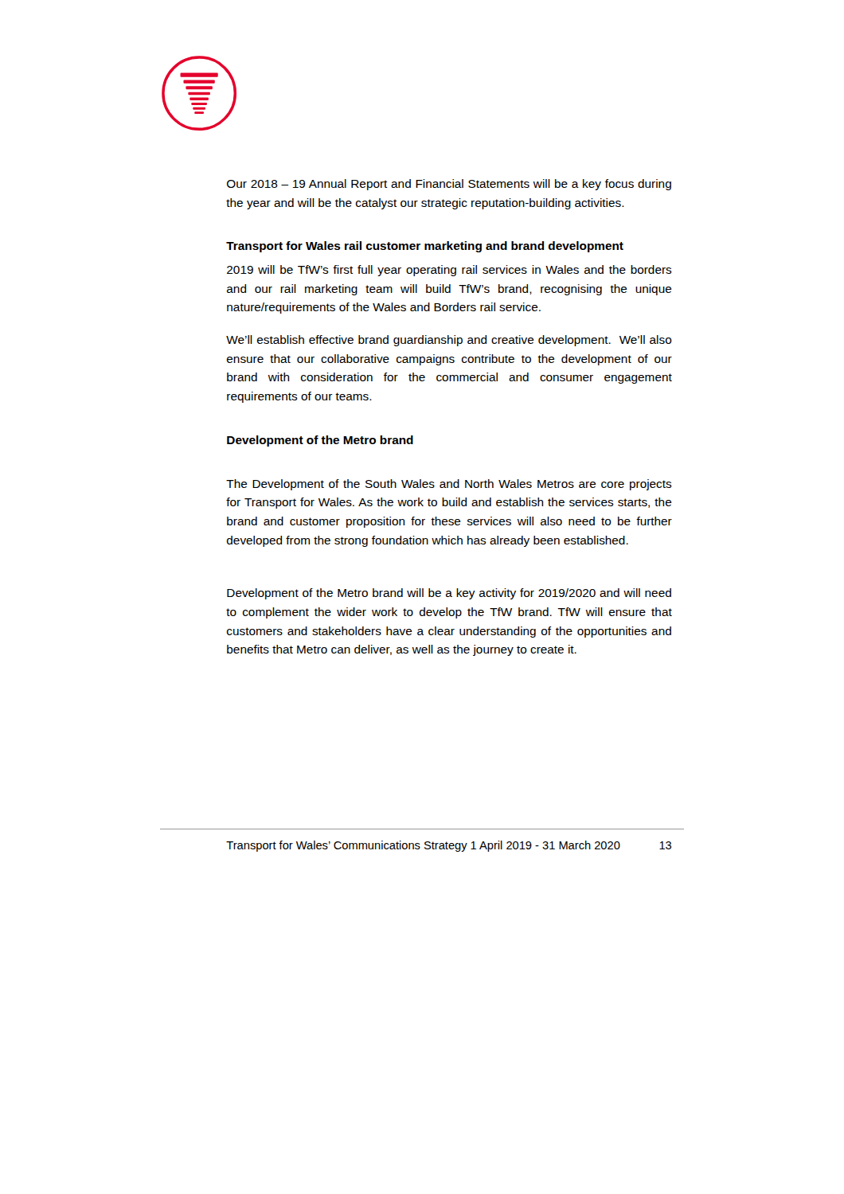Our 2018 – 19 Annual Report and Financial Statements will be a key focus during the year and will be the catalyst our strategic reputation-building activities.
Transport for Wales rail customer marketing and brand development
2019 will be TfW’s first full year operating rail services in Wales and the borders and our rail marketing team will build TfW’s brand, recognising the unique nature/requirements of the Wales and Borders rail service.
We’ll establish effective brand guardianship and creative development. We’ll also ensure that our collaborative campaigns contribute to the development of our brand with consideration for the commercial and consumer engagement requirements of our teams.
Development of the Metro brand
The Development of the South Wales and North Wales Metros are core projects for Transport for Wales. As the work to build and establish the services starts, the brand and customer proposition for these services will also need to be further developed from the strong foundation which has already been established.
Development of the Metro brand will be a key activity for 2019/2020 and will need to complement the wider work to develop the TfW brand. TfW will ensure that customers and stakeholders have a clear understanding of the opportunities and benefits that Metro can deliver, as well as the journey to create it.
Transport for Wales’ Communications Strategy 1 April 2019 - 31 March 2020 13